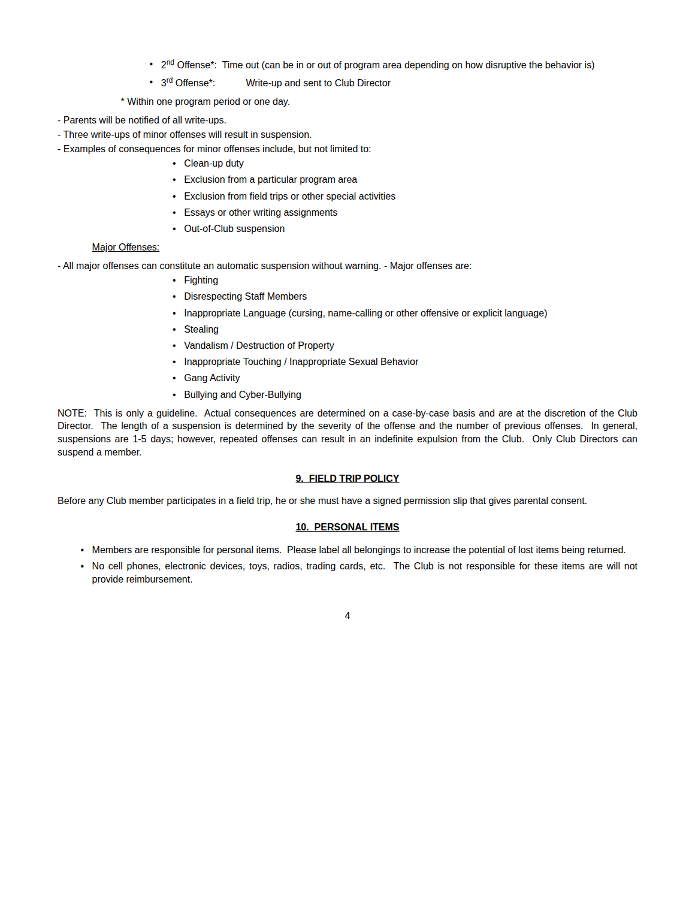2nd Offense*: Time out (can be in or out of program area depending on how disruptive the behavior is)
3rd Offense*: Write-up and sent to Club Director
* Within one program period or one day.
- Parents will be notified of all write-ups.
- Three write-ups of minor offenses will result in suspension.
- Examples of consequences for minor offenses include, but not limited to:
Clean-up duty
Exclusion from a particular program area
Exclusion from field trips or other special activities
Essays or other writing assignments
Out-of-Club suspension
Major Offenses:
- All major offenses can constitute an automatic suspension without warning. - Major offenses are:
Fighting
Disrespecting Staff Members
Inappropriate Language (cursing, name-calling or other offensive or explicit language)
Stealing
Vandalism / Destruction of Property
Inappropriate Touching / Inappropriate Sexual Behavior
Gang Activity
Bullying and Cyber-Bullying
NOTE: This is only a guideline. Actual consequences are determined on a case-by-case basis and are at the discretion of the Club Director. The length of a suspension is determined by the severity of the offense and the number of previous offenses. In general, suspensions are 1-5 days; however, repeated offenses can result in an indefinite expulsion from the Club. Only Club Directors can suspend a member.
9. FIELD TRIP POLICY
Before any Club member participates in a field trip, he or she must have a signed permission slip that gives parental consent.
10. PERSONAL ITEMS
Members are responsible for personal items. Please label all belongings to increase the potential of lost items being returned.
No cell phones, electronic devices, toys, radios, trading cards, etc. The Club is not responsible for these items are will not provide reimbursement.
4